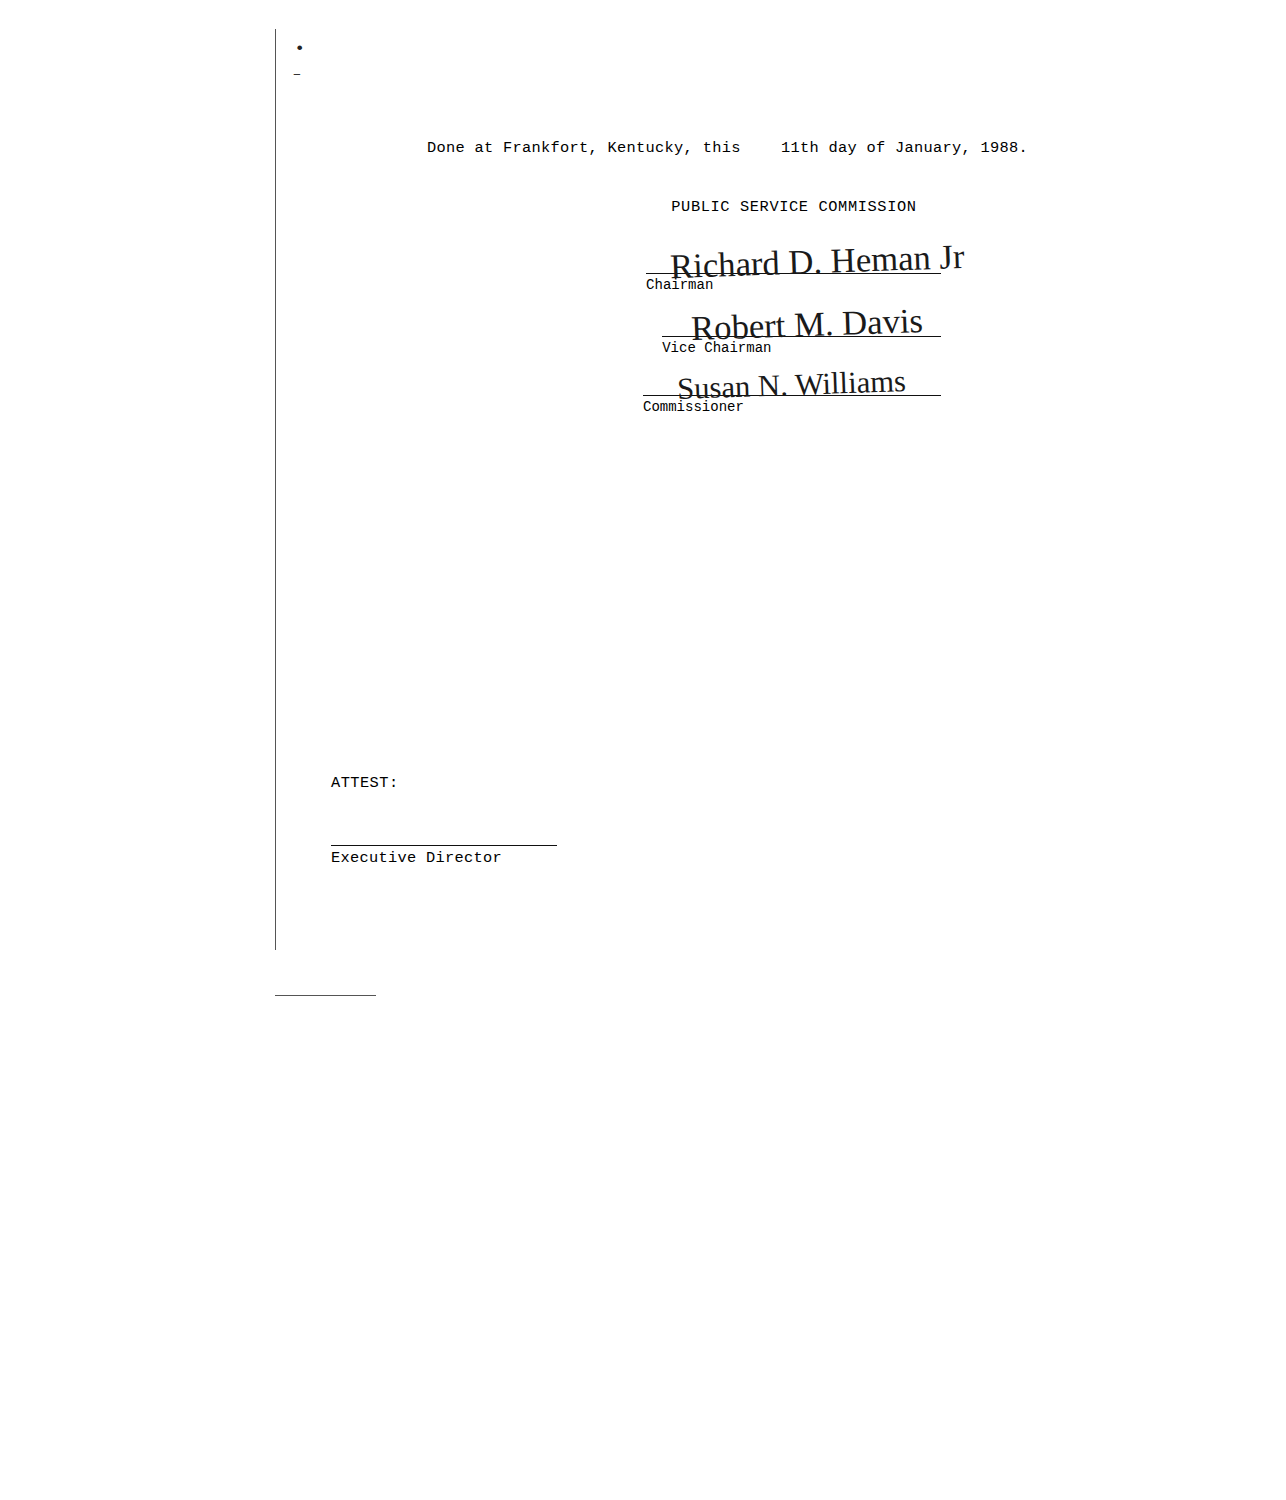•
–
Done at Frankfort, Kentucky, this 11th day of January, 1988.
PUBLIC SERVICE COMMISSION
Richard D. Heman Jr
Chairman
Robert M. Davis
Vice Chairman
Susan N. Williams
Commissioner
ATTEST:
Executive Director